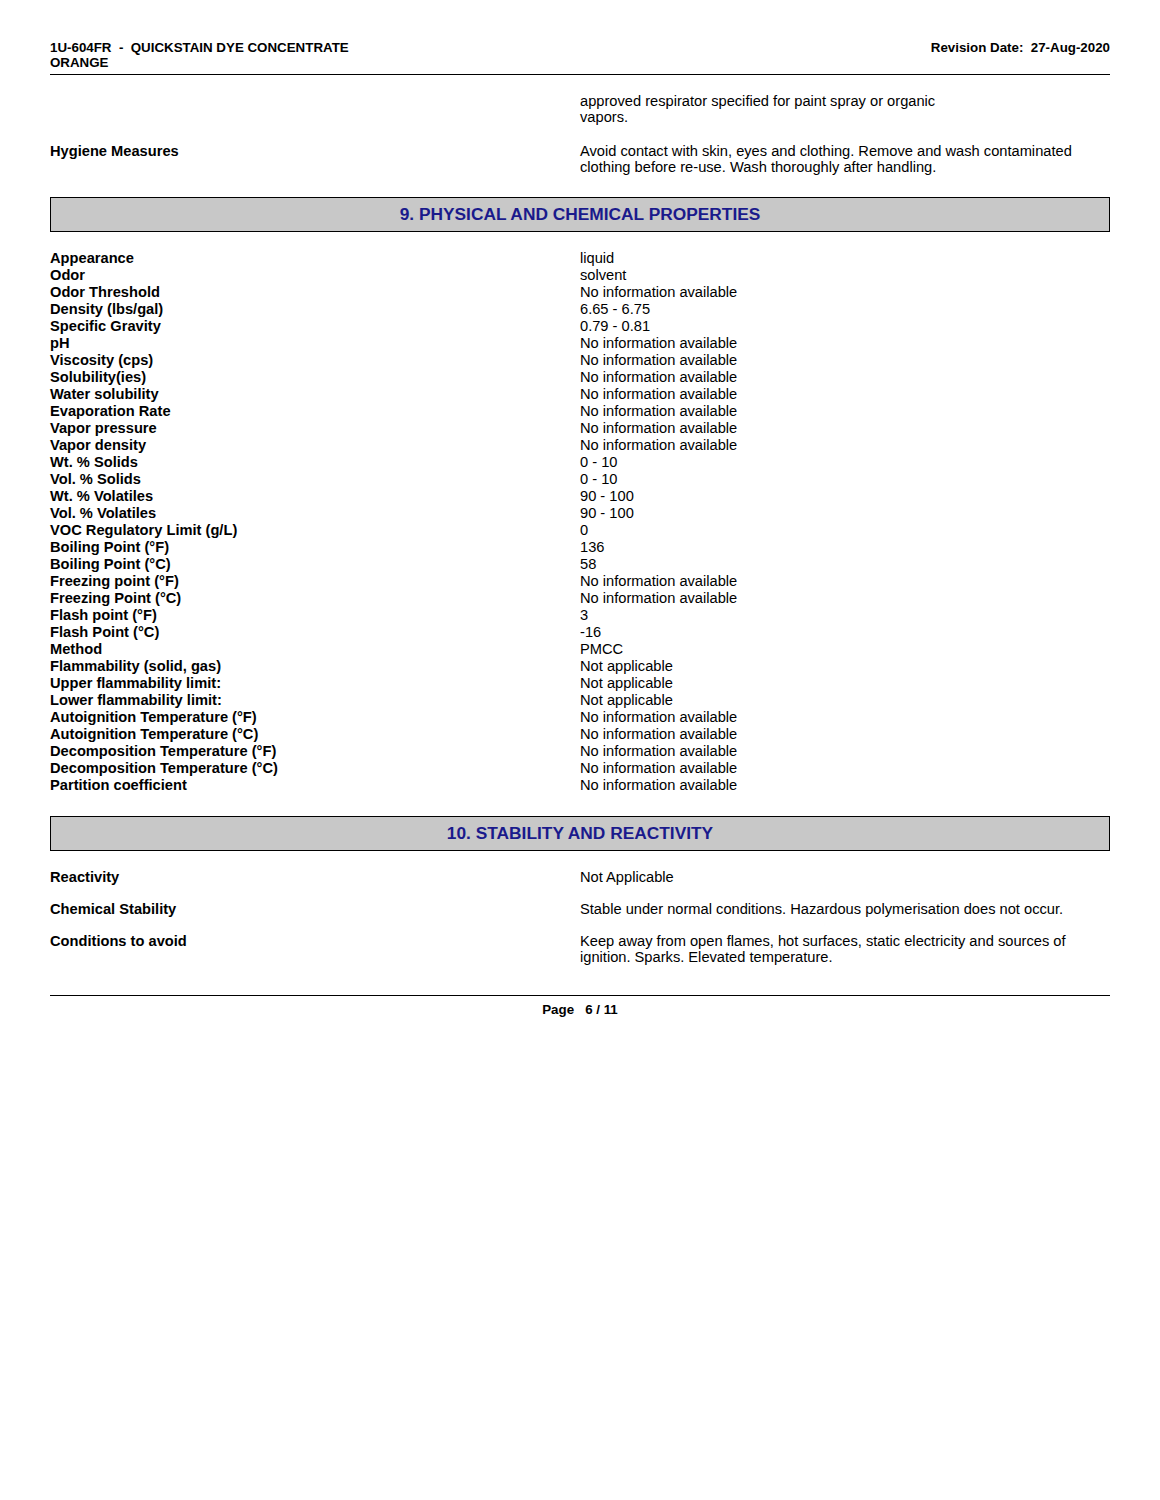1U-604FR - QUICKSTAIN DYE CONCENTRATE
ORANGE
Revision Date: 27-Aug-2020
approved respirator specified for paint spray or organic
vapors.
Hygiene Measures
Avoid contact with skin, eyes and clothing. Remove and wash contaminated clothing before re-use. Wash thoroughly after handling.
9. PHYSICAL AND CHEMICAL PROPERTIES
| Appearance | liquid |
| Odor | solvent |
| Odor Threshold | No information available |
| Density (lbs/gal) | 6.65 - 6.75 |
| Specific Gravity | 0.79 - 0.81 |
| pH | No information available |
| Viscosity (cps) | No information available |
| Solubility(ies) | No information available |
| Water solubility | No information available |
| Evaporation Rate | No information available |
| Vapor pressure | No information available |
| Vapor density | No information available |
| Wt. % Solids | 0 - 10 |
| Vol. % Solids | 0 - 10 |
| Wt. % Volatiles | 90 - 100 |
| Vol. % Volatiles | 90 - 100 |
| VOC Regulatory Limit (g/L) | 0 |
| Boiling Point (°F) | 136 |
| Boiling Point (°C) | 58 |
| Freezing point (°F) | No information available |
| Freezing Point (°C) | No information available |
| Flash point (°F) | 3 |
| Flash Point (°C) | -16 |
| Method | PMCC |
| Flammability (solid, gas) | Not applicable |
| Upper flammability limit: | Not applicable |
| Lower flammability limit: | Not applicable |
| Autoignition Temperature (°F) | No information available |
| Autoignition Temperature (°C) | No information available |
| Decomposition Temperature (°F) | No information available |
| Decomposition Temperature (°C) | No information available |
| Partition coefficient | No information available |
10. STABILITY AND REACTIVITY
Reactivity
Not Applicable
Chemical Stability
Stable under normal conditions. Hazardous polymerisation does not occur.
Conditions to avoid
Keep away from open flames, hot surfaces, static electricity and sources of ignition. Sparks. Elevated temperature.
Page 6 / 11